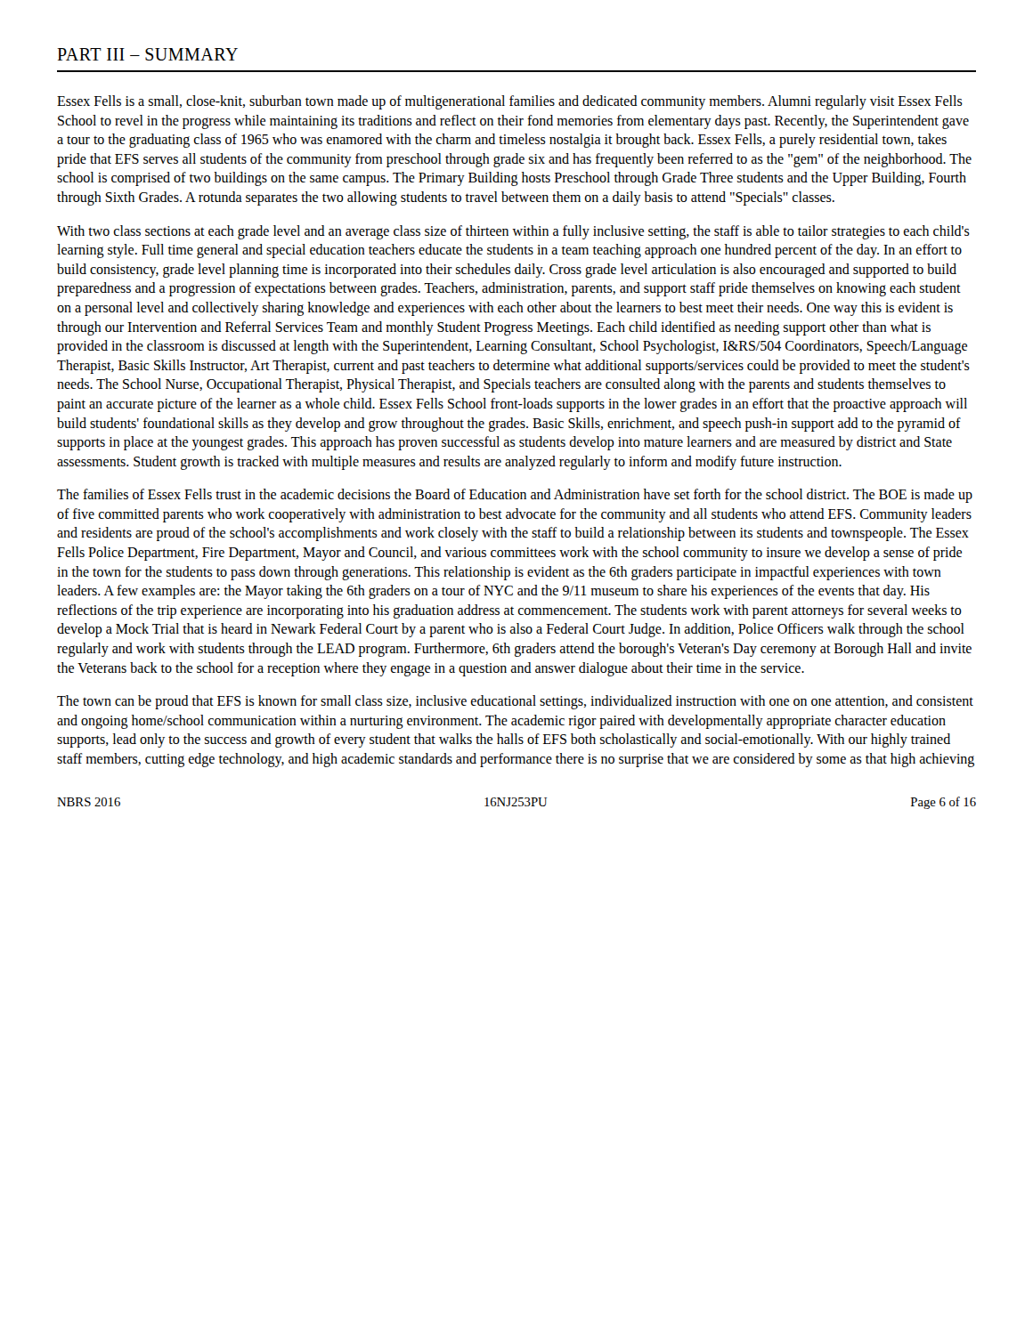PART III – SUMMARY
Essex Fells is a small, close-knit, suburban town made up of multigenerational families and dedicated community members. Alumni regularly visit Essex Fells School to revel in the progress while maintaining its traditions and reflect on their fond memories from elementary days past. Recently, the Superintendent gave a tour to the graduating class of 1965 who was enamored with the charm and timeless nostalgia it brought back. Essex Fells, a purely residential town, takes pride that EFS serves all students of the community from preschool through grade six and has frequently been referred to as the "gem" of the neighborhood. The school is comprised of two buildings on the same campus. The Primary Building hosts Preschool through Grade Three students and the Upper Building, Fourth through Sixth Grades. A rotunda separates the two allowing students to travel between them on a daily basis to attend "Specials" classes.
With two class sections at each grade level and an average class size of thirteen within a fully inclusive setting, the staff is able to tailor strategies to each child's learning style. Full time general and special education teachers educate the students in a team teaching approach one hundred percent of the day. In an effort to build consistency, grade level planning time is incorporated into their schedules daily. Cross grade level articulation is also encouraged and supported to build preparedness and a progression of expectations between grades. Teachers, administration, parents, and support staff pride themselves on knowing each student on a personal level and collectively sharing knowledge and experiences with each other about the learners to best meet their needs. One way this is evident is through our Intervention and Referral Services Team and monthly Student Progress Meetings. Each child identified as needing support other than what is provided in the classroom is discussed at length with the Superintendent, Learning Consultant, School Psychologist, I&RS/504 Coordinators, Speech/Language Therapist, Basic Skills Instructor, Art Therapist, current and past teachers to determine what additional supports/services could be provided to meet the student's needs. The School Nurse, Occupational Therapist, Physical Therapist, and Specials teachers are consulted along with the parents and students themselves to paint an accurate picture of the learner as a whole child. Essex Fells School front-loads supports in the lower grades in an effort that the proactive approach will build students' foundational skills as they develop and grow throughout the grades. Basic Skills, enrichment, and speech push-in support add to the pyramid of supports in place at the youngest grades. This approach has proven successful as students develop into mature learners and are measured by district and State assessments. Student growth is tracked with multiple measures and results are analyzed regularly to inform and modify future instruction.
The families of Essex Fells trust in the academic decisions the Board of Education and Administration have set forth for the school district. The BOE is made up of five committed parents who work cooperatively with administration to best advocate for the community and all students who attend EFS. Community leaders and residents are proud of the school's accomplishments and work closely with the staff to build a relationship between its students and townspeople. The Essex Fells Police Department, Fire Department, Mayor and Council, and various committees work with the school community to insure we develop a sense of pride in the town for the students to pass down through generations. This relationship is evident as the 6th graders participate in impactful experiences with town leaders. A few examples are: the Mayor taking the 6th graders on a tour of NYC and the 9/11 museum to share his experiences of the events that day. His reflections of the trip experience are incorporating into his graduation address at commencement. The students work with parent attorneys for several weeks to develop a Mock Trial that is heard in Newark Federal Court by a parent who is also a Federal Court Judge. In addition, Police Officers walk through the school regularly and work with students through the LEAD program. Furthermore, 6th graders attend the borough's Veteran's Day ceremony at Borough Hall and invite the Veterans back to the school for a reception where they engage in a question and answer dialogue about their time in the service.
The town can be proud that EFS is known for small class size, inclusive educational settings, individualized instruction with one on one attention, and consistent and ongoing home/school communication within a nurturing environment. The academic rigor paired with developmentally appropriate character education supports, lead only to the success and growth of every student that walks the halls of EFS both scholastically and social-emotionally. With our highly trained staff members, cutting edge technology, and high academic standards and performance there is no surprise that we are considered by some as that high achieving
NBRS 2016 16NJ253PU Page 6 of 16